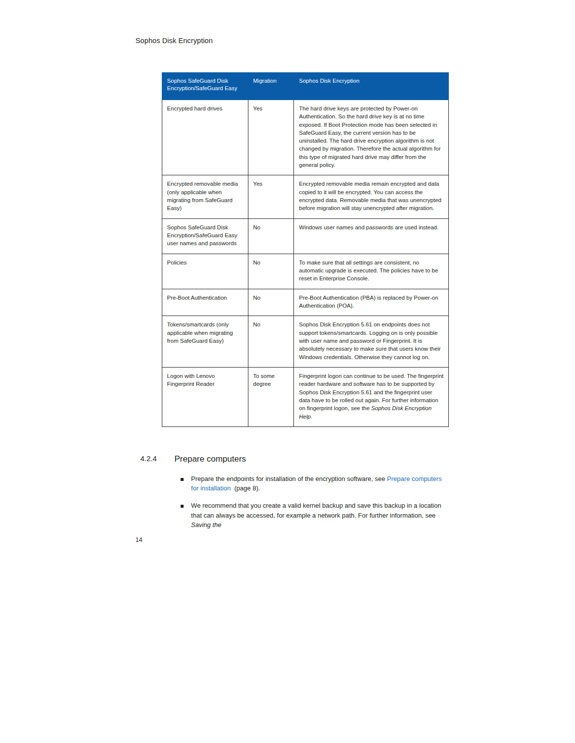Sophos Disk Encryption
| Sophos SafeGuard Disk Encryption/SafeGuard Easy | Migration | Sophos Disk Encryption |
| --- | --- | --- |
| Encrypted hard drives | Yes | The hard drive keys are protected by Power-on Authentication. So the hard drive key is at no time exposed. If Boot Protection mode has been selected in SafeGuard Easy, the current version has to be uninstalled. The hard drive encryption algorithm is not changed by migration. Therefore the actual algorithm for this type of migrated hard drive may differ from the general policy. |
| Encrypted removable media (only applicable when migrating from SafeGuard Easy) | Yes | Encrypted removable media remain encrypted and data copied to it will be encrypted. You can access the encrypted data. Removable media that was unencrypted before migration will stay unencrypted after migration. |
| Sophos SafeGuard Disk Encryption/SafeGuard Easy user names and passwords | No | Windows user names and passwords are used instead. |
| Policies | No | To make sure that all settings are consistent, no automatic upgrade is executed. The policies have to be reset in Enterprise Console. |
| Pre-Boot Authentication | No | Pre-Boot Authentication (PBA) is replaced by Power-on Authentication (POA). |
| Tokens/smartcards (only applicable when migrating from SafeGuard Easy) | No | Sophos Disk Encryption 5.61 on endpoints does not support tokens/smartcards. Logging on is only possible with user name and password or Fingerprint. It is absolutely necessary to make sure that users know their Windows credentials. Otherwise they cannot log on. |
| Logon with Lenovo Fingerprint Reader | To some degree | Fingerprint logon can continue to be used. The fingerprint reader hardware and software has to be supported by Sophos Disk Encryption 5.61 and the fingerprint user data have to be rolled out again. For further information on fingerprint logon, see the Sophos Disk Encryption Help . |
4.2.4 Prepare computers
Prepare the endpoints for installation of the encryption software, see Prepare computers for installation (page 8).
We recommend that you create a valid kernel backup and save this backup in a location that can always be accessed, for example a network path. For further information, see Saving the
14